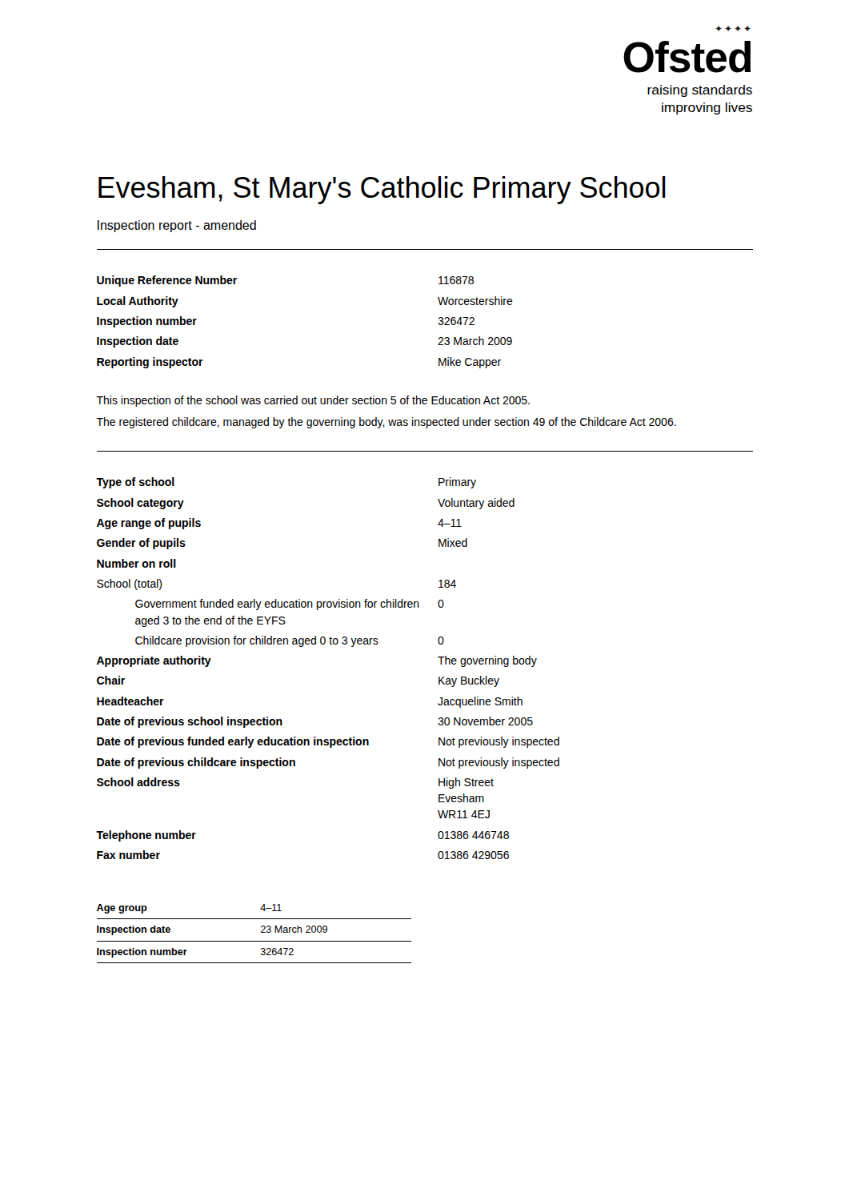✦✦✦✦
Ofsted
raising standards
improving lives
Evesham, St Mary's Catholic Primary School
Inspection report - amended
| Unique Reference Number | 116878 |
| Local Authority | Worcestershire |
| Inspection number | 326472 |
| Inspection date | 23 March 2009 |
| Reporting inspector | Mike Capper |
This inspection of the school was carried out under section 5 of the Education Act 2005.
The registered childcare, managed by the governing body, was inspected under section 49 of the Childcare Act 2006.
| Type of school | Primary |
| School category | Voluntary aided |
| Age range of pupils | 4–11 |
| Gender of pupils | Mixed |
| Number on roll | |
| School (total) | 184 |
| Government funded early education provision for children aged 3 to the end of the EYFS | 0 |
| Childcare provision for children aged 0 to 3 years | 0 |
| Appropriate authority | The governing body |
| Chair | Kay Buckley |
| Headteacher | Jacqueline Smith |
| Date of previous school inspection | 30 November 2005 |
| Date of previous funded early education inspection | Not previously inspected |
| Date of previous childcare inspection | Not previously inspected |
| School address | High Street Evesham WR11 4EJ |
| Telephone number | 01386 446748 |
| Fax number | 01386 429056 |
| Age group | 4–11 |
| Inspection date | 23 March 2009 |
| Inspection number | 326472 |